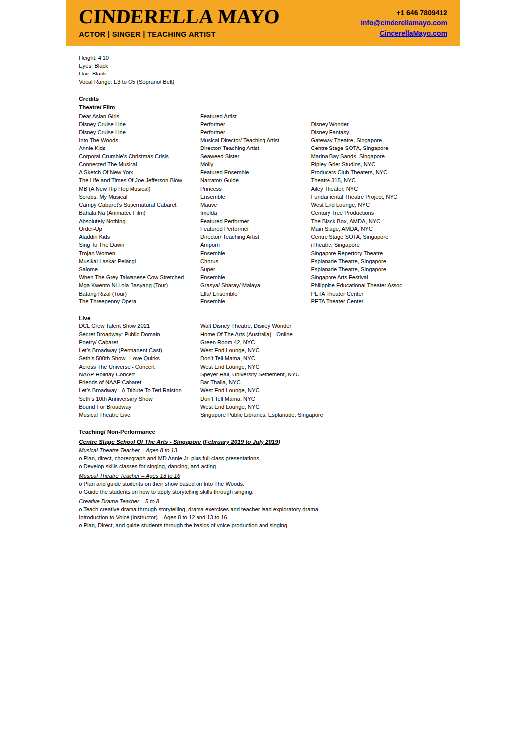Cinderella Mayo
ACTOR | SINGER | TEACHING ARTIST
+1 646 7809412
info@cinderellamayo.com
CinderellaMayo.com
Height: 4’10
Eyes: Black
Hair: Black
Vocal Range: E3 to G5 (Soprano/ Belt)
Credits
Theatre/ Film
| Dear Asian Girls | Featured Artist | |
| Disney Cruise Line | Performer | Disney Wonder |
| Disney Cruise Line | Performer | Disney Fantasy |
| Into The Woods | Musical Director/ Teaching Artist | Gateway Theatre, Singapore |
| Annie Kids | Director/ Teaching Artist | Centre Stage SOTA, Singapore |
| Corporal Crumble’s Christmas Crisis | Seaweed Sister | Marina Bay Sands, Singapore |
| Connected The Musical | Molly | Ripley-Grier Studios, NYC |
| A Sketch Of New York | Featured Ensemble | Producers Club Theaters, NYC |
| The Life and Times Of Joe Jefferson Blow | Narrator/ Guide | Theatre 315, NYC |
| MB (A New Hip Hop Musical) | Princess | Ailey Theater, NYC |
| Scrubs: My Musical | Ensemble | Fundamental Theatre Project, NYC |
| Campy Cabaret’s Supernatural Cabaret | Mauve | West End Lounge, NYC |
| Bahala Na (Animated Film) | Imelda | Century Tree Productions |
| Absolutely Nothing | Featured Performer | The Black Box, AMDA, NYC |
| Order-Up | Featured Performer | Main Stage, AMDA, NYC |
| Aladdin Kids | Director/ Teaching Artist | Centre Stage SOTA, Singapore |
| Sing To The Dawn | Amporn | iTheatre, Singapore |
| Trojan Women | Ensemble | Singapore Repertory Theatre |
| Musikal Laskar Pelangi | Chorus | Esplanade Theatre, Singapore |
| Salome | Super | Esplanade Theatre, Singapore |
| When The Grey Taiwanese Cow Stretched | Ensemble | Singapore Arts Festival |
| Mga Kwento Ni Lola Basyang (Tour) | Grasya/ Sharay/ Malaya | Philippine Educational Theater Assoc. |
| Batang Rizal (Tour) | Ella/ Ensemble | PETA Theater Center |
| The Threepenny Opera | Ensemble | PETA Theater Center |
Live
| DCL Crew Talent Show 2021 | Walt Disney Theatre, Disney Wonder |
| Secret Broadway: Public Domain | Home Of The Arts (Australia) - Online |
| Poetry/ Cabaret | Green Room 42, NYC |
| Let’s Broadway (Permanent Cast) | West End Lounge, NYC |
| Seth’s 500th Show - Love Quirks | Don’t Tell Mama, NYC |
| Across The Universe - Concert | West End Lounge, NYC |
| NAAP Holiday Concert | Speyer Hall, University Settlement, NYC |
| Friends of NAAP Cabaret | Bar Thalia, NYC |
| Let’s Broadway - A Tribute To Teri Ralston | West End Lounge, NYC |
| Seth’s 10th Anniversary Show | Don’t Tell Mama, NYC |
| Bound For Broadway | West End Lounge, NYC |
| Musical Theatre Live! | Singapore Public Libraries, Esplanade, Singapore |
Teaching/ Non-Performance
Centre Stage School Of The Arts - Singapore (February 2019 to July 2019)
Musical Theatre Teacher – Ages 8 to 13
Plan, direct, choreograph and MD Annie Jr. plus full class presentations.
Develop skills classes for singing, dancing, and acting.
Musical Theatre Teacher – Ages 13 to 16
Plan and guide students on their show based on Into The Woods.
Guide the students on how to apply storytelling skills through singing.
Creative Drama Teacher – 5 to 8
Teach creative drama through storytelling, drama exercises and teacher lead exploratory drama.
Introduction to Voice (Instructor) – Ages 8 to 12 and 13 to 16
Plan, Direct, and guide students through the basics of voice production and singing.